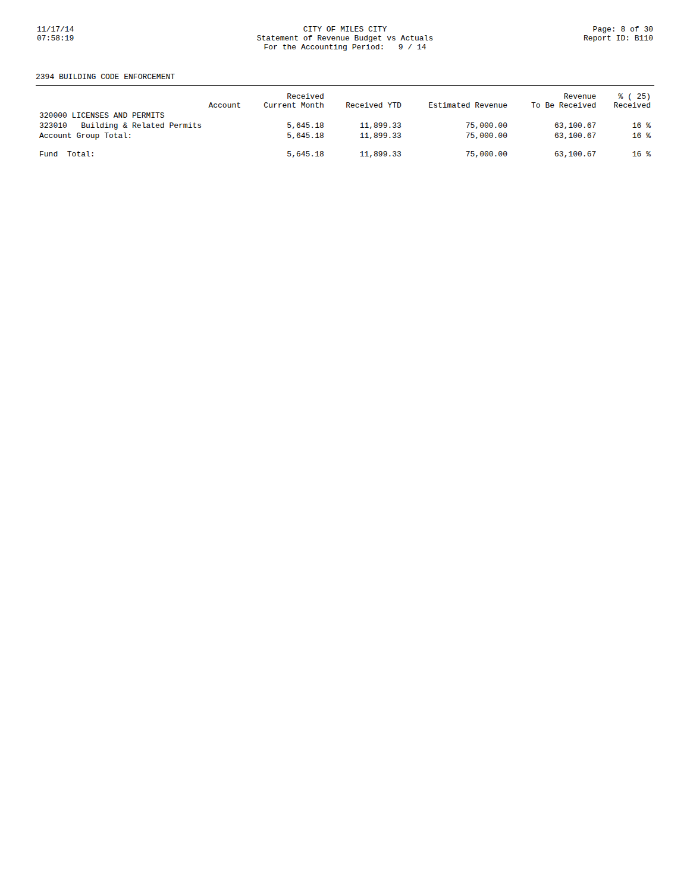| 11/17/14 07:58:19 | CITY OF MILES CITY Statement of Revenue Budget vs Actuals For the Accounting Period: 9 / 14 | Page: 8 of 30 Report ID: B110 |
2394 BUILDING CODE ENFORCEMENT
| Account | Received Current Month | Received YTD | Estimated Revenue | Revenue To Be Received | % ( 25) Received |
| --- | --- | --- | --- | --- | --- |
| 320000 LICENSES AND PERMITS |
| 323010 Building & Related Permits | 5,645.18 | 11,899.33 | 75,000.00 | 63,100.67 | 16 % |
| Account Group Total: | 5,645.18 | 11,899.33 | 75,000.00 | 63,100.67 | 16 % |
| Fund Total: | 5,645.18 | 11,899.33 | 75,000.00 | 63,100.67 | 16 % |